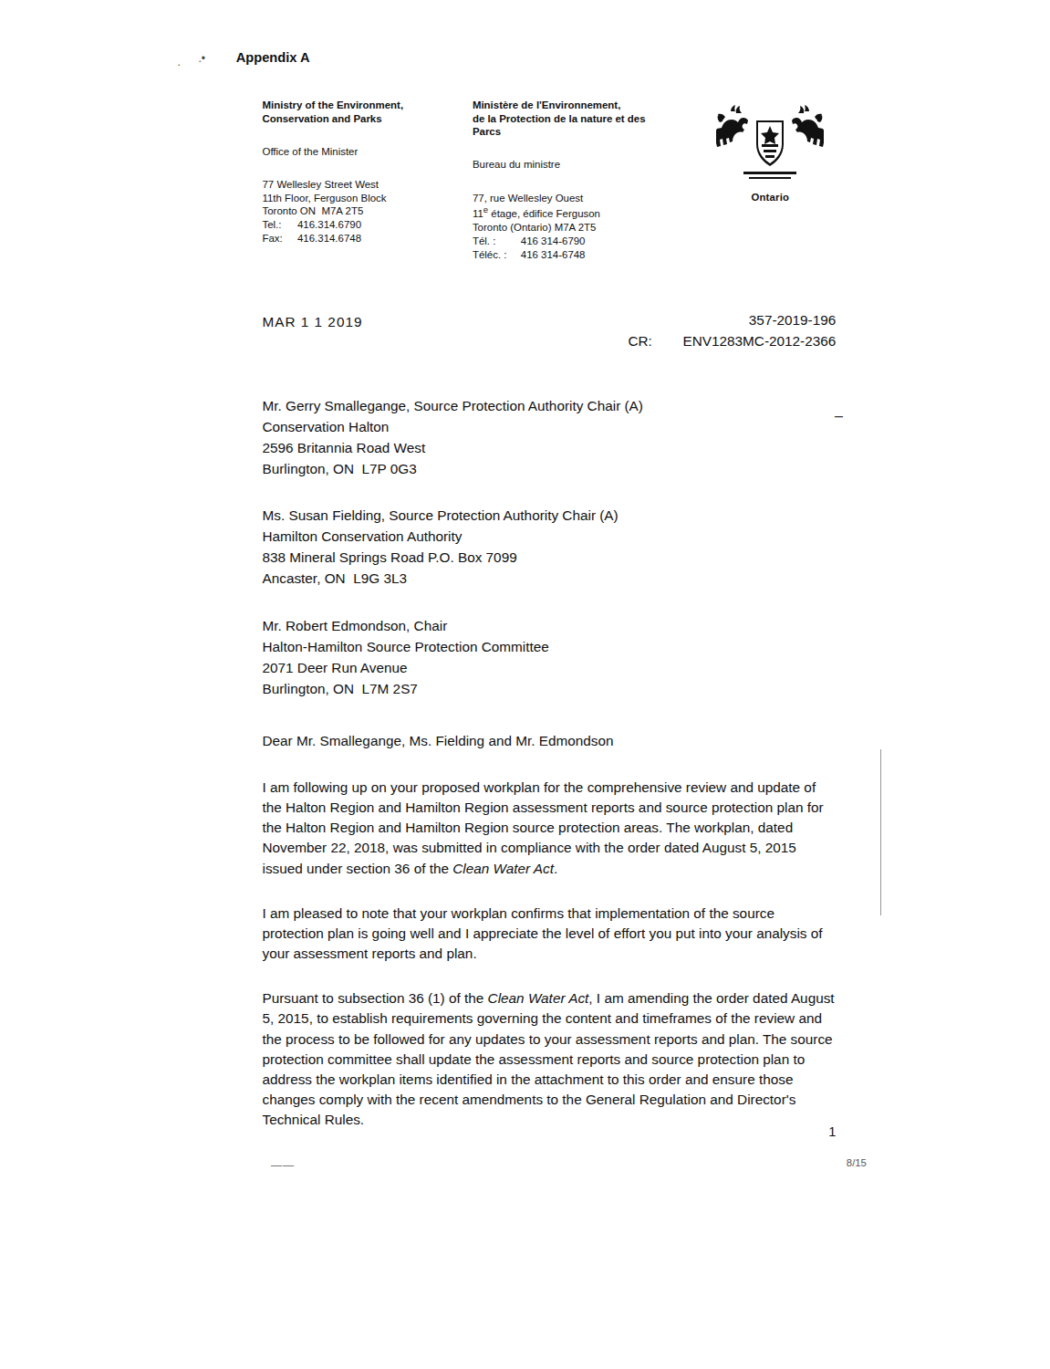. .•
Appendix A
Ministry of the Environment,
Conservation and Parks
Office of the Minister
| 77 Wellesley Street West |
| 11th Floor, Ferguson Block |
| Toronto ON M7A 2T5 |
| Tel.: | 416.314.6790 |
| Fax: | 416.314.6748 |
Ministère de l'Environnement,
de la Protection de la nature et des
Parcs
Bureau du ministre
| 77, rue Wellesley Ouest |
| 11 e étage, édifice Ferguson |
| Toronto (Ontario) M7A 2T5 |
| Tél. : | 416 314-6790 |
| Téléc. : | 416 314-6748 |
Ontario
MAR 1 1 2019
357-2019-196
CR: ENV1283MC-2012-2366
Mr. Gerry Smallegange, Source Protection Authority Chair (A)
Conservation Halton
2596 Britannia Road West
Burlington, ON L7P 0G3
Ms. Susan Fielding, Source Protection Authority Chair (A)
Hamilton Conservation Authority
838 Mineral Springs Road P.O. Box 7099
Ancaster, ON L9G 3L3
Mr. Robert Edmondson, Chair
Halton-Hamilton Source Protection Committee
2071 Deer Run Avenue
Burlington, ON L7M 2S7
Dear Mr. Smallegange, Ms. Fielding and Mr. Edmondson
I am following up on your proposed workplan for the comprehensive review and update of the Halton Region and Hamilton Region assessment reports and source protection plan for the Halton Region and Hamilton Region source protection areas. The workplan, dated November 22, 2018, was submitted in compliance with the order dated August 5, 2015 issued under section 36 of the Clean Water Act.
I am pleased to note that your workplan confirms that implementation of the source protection plan is going well and I appreciate the level of effort you put into your analysis of your assessment reports and plan.
Pursuant to subsection 36 (1) of the Clean Water Act, I am amending the order dated August 5, 2015, to establish requirements governing the content and timeframes of the review and the process to be followed for any updates to your assessment reports and plan. The source protection committee shall update the assessment reports and source protection plan to address the workplan items identified in the attachment to this order and ensure those changes comply with the recent amendments to the General Regulation and Director's Technical Rules.
–
1
——
8/15